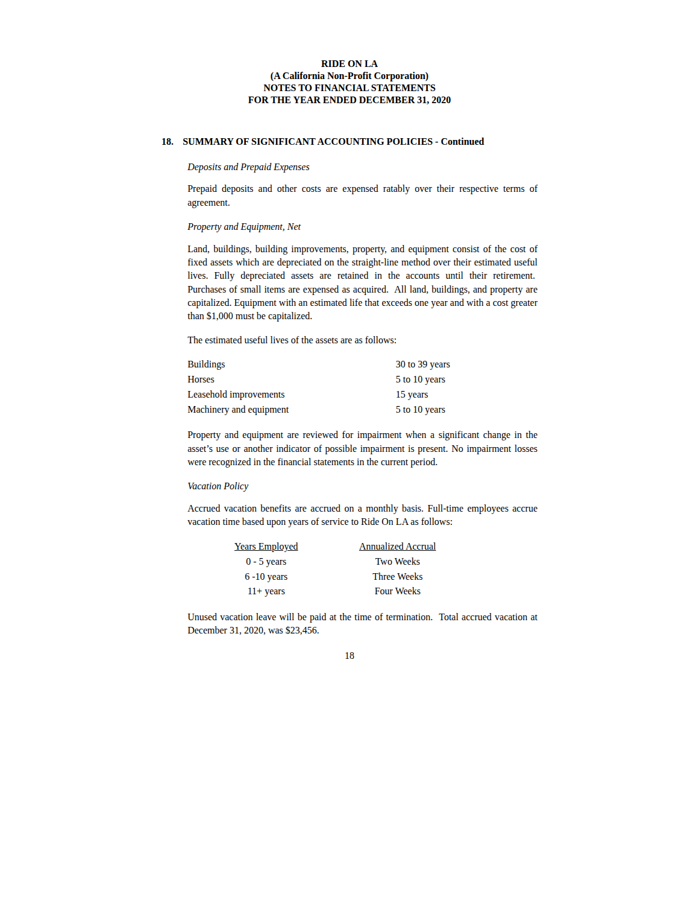RIDE ON LA
(A California Non-Profit Corporation)
NOTES TO FINANCIAL STATEMENTS
FOR THE YEAR ENDED DECEMBER 31, 2020
18. SUMMARY OF SIGNIFICANT ACCOUNTING POLICIES - Continued
Deposits and Prepaid Expenses
Prepaid deposits and other costs are expensed ratably over their respective terms of agreement.
Property and Equipment, Net
Land, buildings, building improvements, property, and equipment consist of the cost of fixed assets which are depreciated on the straight-line method over their estimated useful lives. Fully depreciated assets are retained in the accounts until their retirement. Purchases of small items are expensed as acquired. All land, buildings, and property are capitalized. Equipment with an estimated life that exceeds one year and with a cost greater than $1,000 must be capitalized.
The estimated useful lives of the assets are as follows:
| Buildings | 30 to 39 years |
| Horses | 5 to 10 years |
| Leasehold improvements | 15 years |
| Machinery and equipment | 5 to 10 years |
Property and equipment are reviewed for impairment when a significant change in the asset’s use or another indicator of possible impairment is present. No impairment losses were recognized in the financial statements in the current period.
Vacation Policy
Accrued vacation benefits are accrued on a monthly basis. Full-time employees accrue vacation time based upon years of service to Ride On LA as follows:
| Years Employed | Annualized Accrual |
| --- | --- |
| 0 - 5 years | Two Weeks |
| 6 -10 years | Three Weeks |
| 11+ years | Four Weeks |
Unused vacation leave will be paid at the time of termination. Total accrued vacation at December 31, 2020, was $23,456.
18